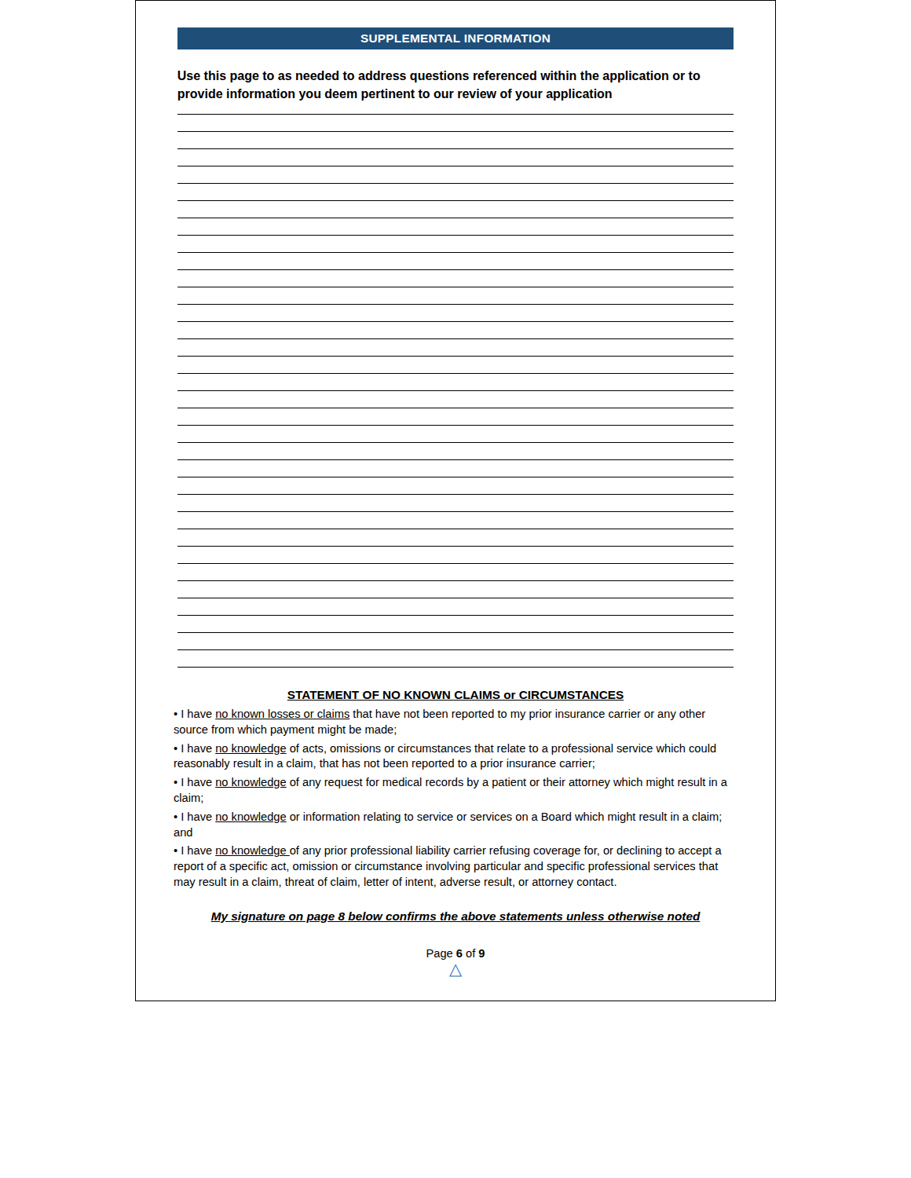SUPPLEMENTAL INFORMATION
Use this page to as needed to address questions referenced within the application or to provide information you deem pertinent to our review of your application
STATEMENT OF NO KNOWN CLAIMS or CIRCUMSTANCES
• I have no known losses or claims that have not been reported to my prior insurance carrier or any other source from which payment might be made;
• I have no knowledge of acts, omissions or circumstances that relate to a professional service which could reasonably result in a claim, that has not been reported to a prior insurance carrier;
• I have no knowledge of any request for medical records by a patient or their attorney which might result in a claim;
• I have no knowledge or information relating to service or services on a Board which might result in a claim; and
• I have no knowledge of any prior professional liability carrier refusing coverage for, or declining to accept a report of a specific act, omission or circumstance involving particular and specific professional services that may result in a claim, threat of claim, letter of intent, adverse result, or attorney contact.
My signature on page 8 below confirms the above statements unless otherwise noted
Page 6 of 9
△